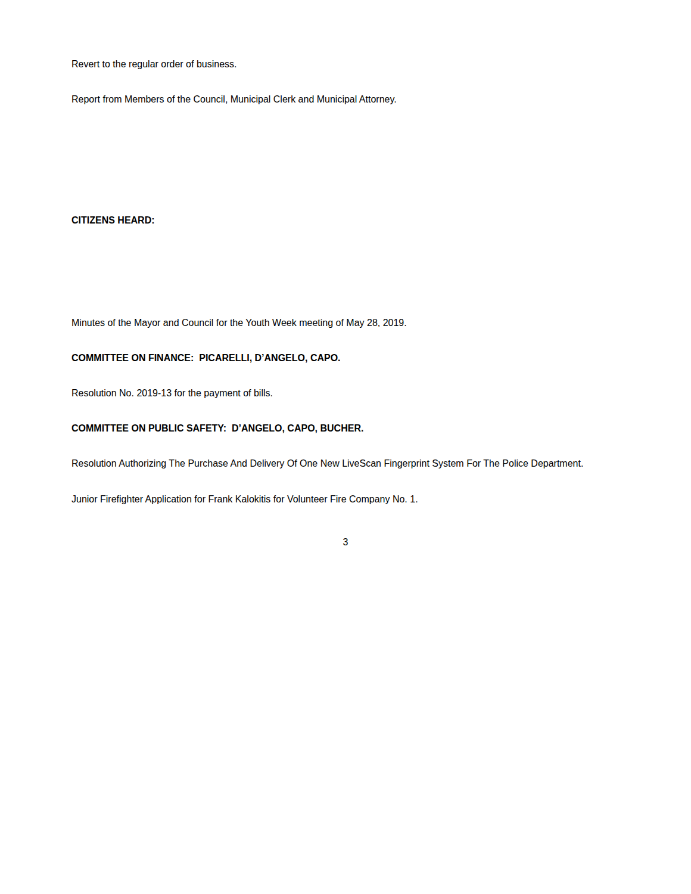Revert to the regular order of business.
Report from Members of the Council, Municipal Clerk and Municipal Attorney.
CITIZENS HEARD:
Minutes of the Mayor and Council for the Youth Week meeting of May 28, 2019.
COMMITTEE ON FINANCE: PICARELLI, D’ANGELO, CAPO.
Resolution No. 2019-13 for the payment of bills.
COMMITTEE ON PUBLIC SAFETY: D’ANGELO, CAPO, BUCHER.
Resolution Authorizing The Purchase And Delivery Of One New LiveScan Fingerprint System For The Police Department.
Junior Firefighter Application for Frank Kalokitis for Volunteer Fire Company No. 1.
3